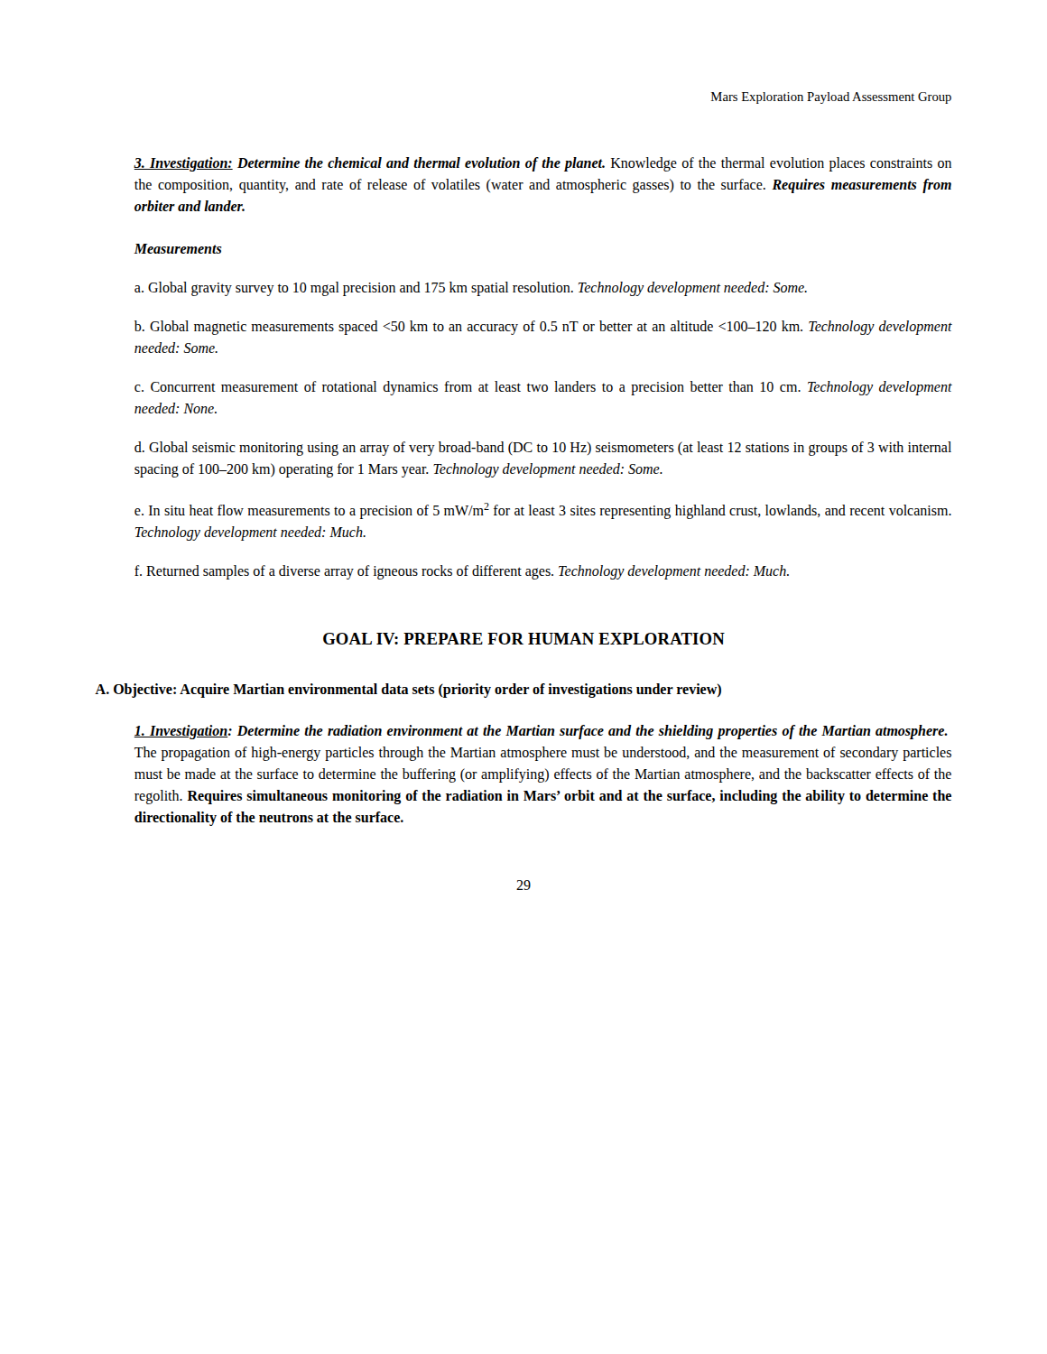Mars Exploration Payload Assessment Group
3. Investigation: Determine the chemical and thermal evolution of the planet. Knowledge of the thermal evolution places constraints on the composition, quantity, and rate of release of volatiles (water and atmospheric gasses) to the surface. Requires measurements from orbiter and lander.
Measurements
a. Global gravity survey to 10 mgal precision and 175 km spatial resolution. Technology development needed: Some.
b. Global magnetic measurements spaced <50 km to an accuracy of 0.5 nT or better at an altitude <100–120 km. Technology development needed: Some.
c. Concurrent measurement of rotational dynamics from at least two landers to a precision better than 10 cm. Technology development needed: None.
d. Global seismic monitoring using an array of very broad-band (DC to 10 Hz) seismometers (at least 12 stations in groups of 3 with internal spacing of 100–200 km) operating for 1 Mars year. Technology development needed: Some.
e. In situ heat flow measurements to a precision of 5 mW/m2 for at least 3 sites representing highland crust, lowlands, and recent volcanism. Technology development needed: Much.
f. Returned samples of a diverse array of igneous rocks of different ages. Technology development needed: Much.
GOAL IV: PREPARE FOR HUMAN EXPLORATION
A. Objective: Acquire Martian environmental data sets (priority order of investigations under review)
1. Investigation: Determine the radiation environment at the Martian surface and the shielding properties of the Martian atmosphere. The propagation of high-energy particles through the Martian atmosphere must be understood, and the measurement of secondary particles must be made at the surface to determine the buffering (or amplifying) effects of the Martian atmosphere, and the backscatter effects of the regolith. Requires simultaneous monitoring of the radiation in Mars’ orbit and at the surface, including the ability to determine the directionality of the neutrons at the surface.
29